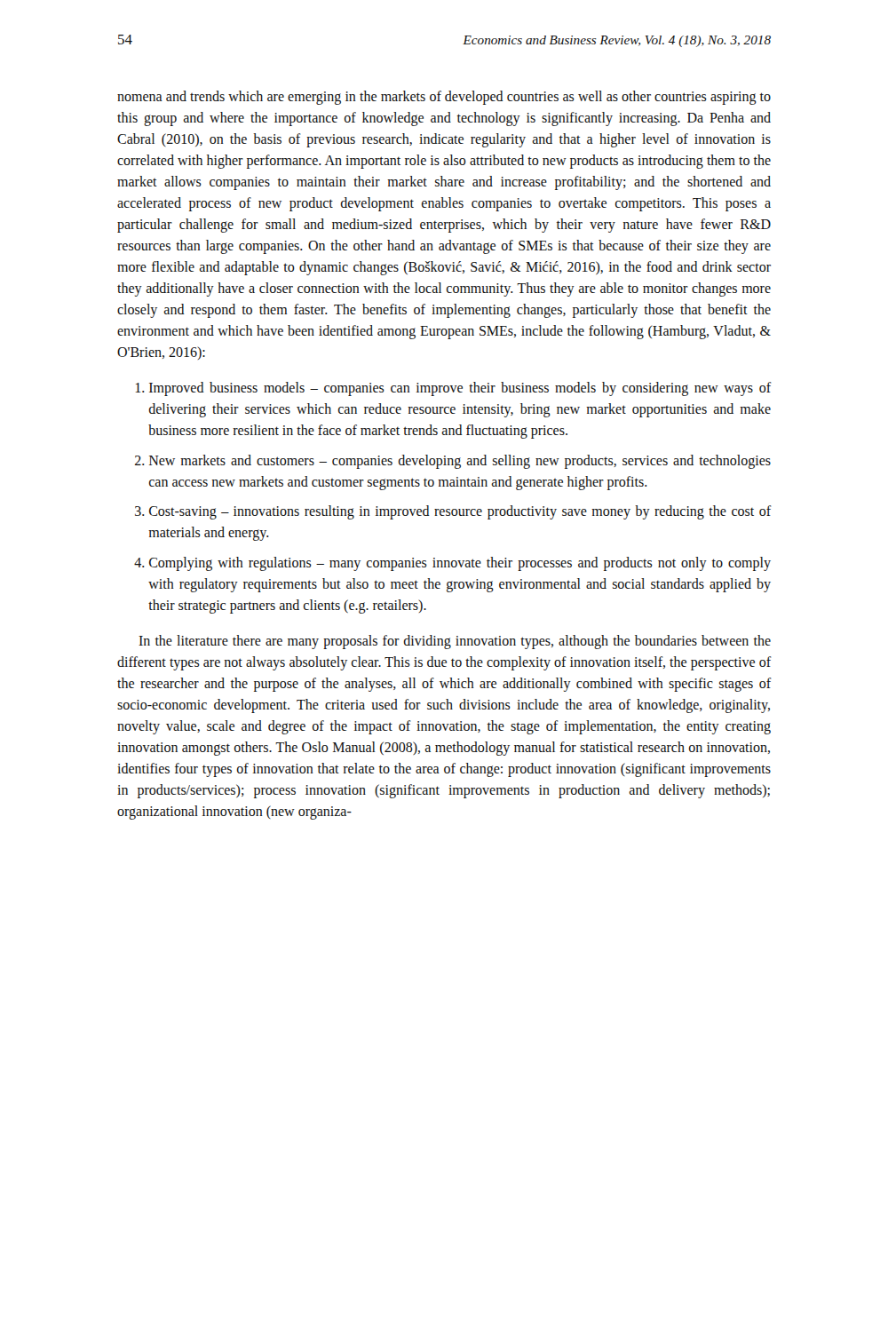54 Economics and Business Review, Vol. 4 (18), No. 3, 2018
nomena and trends which are emerging in the markets of developed countries as well as other countries aspiring to this group and where the importance of knowledge and technology is significantly increasing. Da Penha and Cabral (2010), on the basis of previous research, indicate regularity and that a higher level of innovation is correlated with higher performance. An important role is also attributed to new products as introducing them to the market allows companies to maintain their market share and increase profitability; and the shortened and accelerated process of new product development enables companies to overtake competitors. This poses a particular challenge for small and medium-sized enterprises, which by their very nature have fewer R&D resources than large companies. On the other hand an advantage of SMEs is that because of their size they are more flexible and adaptable to dynamic changes (Bošković, Savić, & Mićić, 2016), in the food and drink sector they additionally have a closer connection with the local community. Thus they are able to monitor changes more closely and respond to them faster. The benefits of implementing changes, particularly those that benefit the environment and which have been identified among European SMEs, include the following (Hamburg, Vladut, & O'Brien, 2016):
Improved business models – companies can improve their business models by considering new ways of delivering their services which can reduce resource intensity, bring new market opportunities and make business more resilient in the face of market trends and fluctuating prices.
New markets and customers – companies developing and selling new products, services and technologies can access new markets and customer segments to maintain and generate higher profits.
Cost-saving – innovations resulting in improved resource productivity save money by reducing the cost of materials and energy.
Complying with regulations – many companies innovate their processes and products not only to comply with regulatory requirements but also to meet the growing environmental and social standards applied by their strategic partners and clients (e.g. retailers).
In the literature there are many proposals for dividing innovation types, although the boundaries between the different types are not always absolutely clear. This is due to the complexity of innovation itself, the perspective of the researcher and the purpose of the analyses, all of which are additionally combined with specific stages of socio-economic development. The criteria used for such divisions include the area of knowledge, originality, novelty value, scale and degree of the impact of innovation, the stage of implementation, the entity creating innovation amongst others. The Oslo Manual (2008), a methodology manual for statistical research on innovation, identifies four types of innovation that relate to the area of change: product innovation (significant improvements in products/services); process innovation (significant improvements in production and delivery methods); organizational innovation (new organiza-